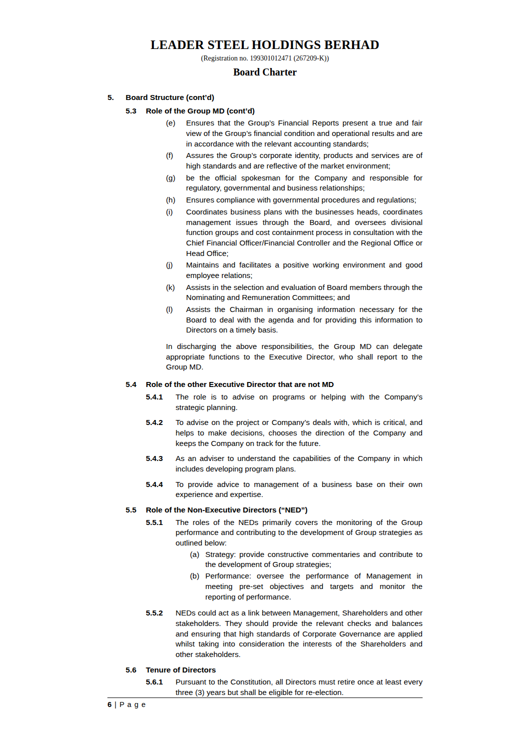LEADER STEEL HOLDINGS BERHAD
(Registration no. 199301012471 (267209-K))
Board Charter
5.
Board Structure (cont’d)
5.3
Role of the Group MD (cont’d)
(e)
Ensures that the Group’s Financial Reports present a true and fair view of the Group’s financial condition and operational results and are in accordance with the relevant accounting standards;
(f)
Assures the Group’s corporate identity, products and services are of high standards and are reflective of the market environment;
(g)
be the official spokesman for the Company and responsible for regulatory, governmental and business relationships;
(h)
Ensures compliance with governmental procedures and regulations;
(i)
Coordinates business plans with the businesses heads, coordinates management issues through the Board, and oversees divisional function groups and cost containment process in consultation with the Chief Financial Officer/Financial Controller and the Regional Office or Head Office;
(j)
Maintains and facilitates a positive working environment and good employee relations;
(k)
Assists in the selection and evaluation of Board members through the Nominating and Remuneration Committees; and
(l)
Assists the Chairman in organising information necessary for the Board to deal with the agenda and for providing this information to Directors on a timely basis.
In discharging the above responsibilities, the Group MD can delegate appropriate functions to the Executive Director, who shall report to the Group MD.
5.4
Role of the other Executive Director that are not MD
5.4.1
The role is to advise on programs or helping with the Company’s strategic planning.
5.4.2
To advise on the project or Company’s deals with, which is critical, and helps to make decisions, chooses the direction of the Company and keeps the Company on track for the future.
5.4.3
As an adviser to understand the capabilities of the Company in which includes developing program plans.
5.4.4
To provide advice to management of a business base on their own experience and expertise.
5.5
Role of the Non-Executive Directors (“NED”)
5.5.1
The roles of the NEDs primarily covers the monitoring of the Group performance and contributing to the development of Group strategies as outlined below:
(a)
Strategy: provide constructive commentaries and contribute to the development of Group strategies;
(b)
Performance: oversee the performance of Management in meeting pre-set objectives and targets and monitor the reporting of performance.
5.5.2
NEDs could act as a link between Management, Shareholders and other stakeholders. They should provide the relevant checks and balances and ensuring that high standards of Corporate Governance are applied whilst taking into consideration the interests of the Shareholders and other stakeholders.
5.6
Tenure of Directors
5.6.1
Pursuant to the Constitution, all Directors must retire once at least every three (3) years but shall be eligible for re-election.
6 | P a g e